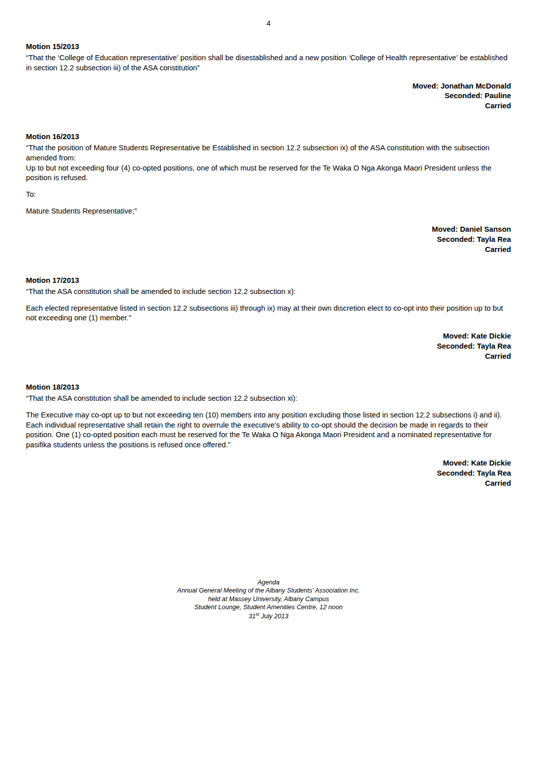4
Motion 15/2013
“That the ‘College of Education representative’ position shall be disestablished and a new position ‘College of Health representative’ be established in section 12.2 subsection iii) of the ASA constitution”
Moved: Jonathan McDonald
Seconded: Pauline
Carried
Motion 16/2013
“That the position of Mature Students Representative be Established in section 12.2 subsection ix) of the ASA constitution with the subsection amended from:
Up to but not exceeding four (4) co-opted positions, one of which must be reserved for the Te Waka O Nga Akonga Maori President unless the position is refused.
To:
Mature Students Representative;”
Moved: Daniel Sanson
Seconded: Tayla Rea
Carried
Motion 17/2013
“That the ASA constitution shall be amended to include section 12.2 subsection x):
Each elected representative listed in section 12.2 subsections iii) through ix) may at their own discretion elect to co-opt into their position up to but not exceeding one (1) member.”
Moved: Kate Dickie
Seconded: Tayla Rea
Carried
Motion 18/2013
“That the ASA constitution shall be amended to include section 12.2 subsection xi):
The Executive may co-opt up to but not exceeding ten (10) members into any position excluding those listed in section 12.2 subsections i) and ii). Each individual representative shall retain the right to overrule the executive’s ability to co-opt should the decision be made in regards to their position. One (1) co-opted position each must be reserved for the Te Waka O Nga Akonga Maori President and a nominated representative for pasifika students unless the positions is refused once offered.”
Moved: Kate Dickie
Seconded: Tayla Rea
Carried
Agenda
Annual General Meeting of the Albany Students' Association Inc.
held at Massey University, Albany Campus
Student Lounge, Student Amenities Centre, 12 noon
31st July 2013